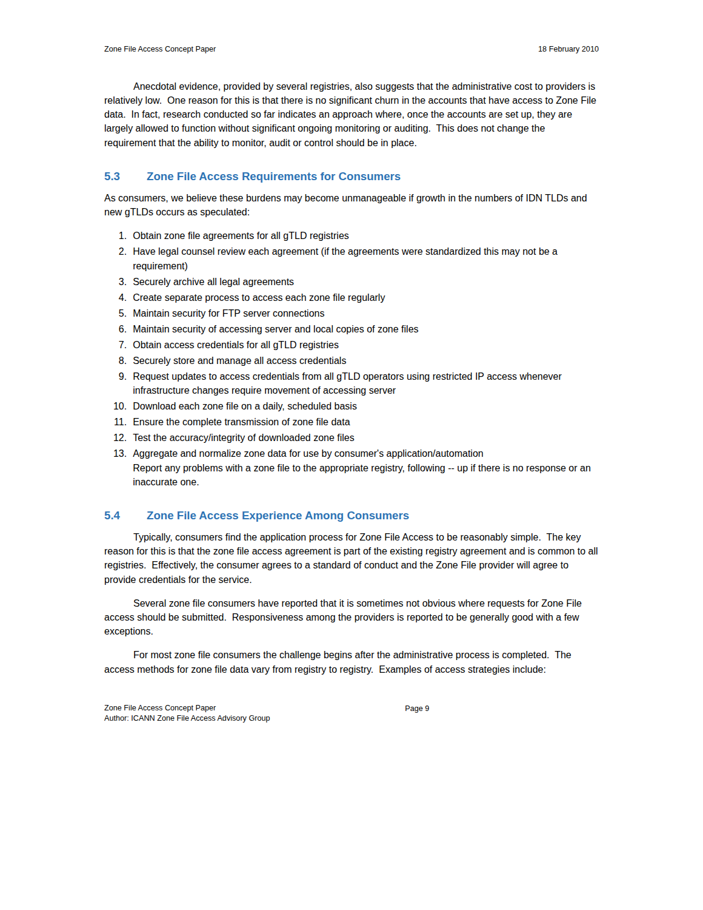Zone File Access Concept Paper 18 February 2010
Anecdotal evidence, provided by several registries, also suggests that the administrative cost to providers is relatively low. One reason for this is that there is no significant churn in the accounts that have access to Zone File data. In fact, research conducted so far indicates an approach where, once the accounts are set up, they are largely allowed to function without significant ongoing monitoring or auditing. This does not change the requirement that the ability to monitor, audit or control should be in place.
5.3 Zone File Access Requirements for Consumers
As consumers, we believe these burdens may become unmanageable if growth in the numbers of IDN TLDs and new gTLDs occurs as speculated:
Obtain zone file agreements for all gTLD registries
Have legal counsel review each agreement (if the agreements were standardized this may not be a requirement)
Securely archive all legal agreements
Create separate process to access each zone file regularly
Maintain security for FTP server connections
Maintain security of accessing server and local copies of zone files
Obtain access credentials for all gTLD registries
Securely store and manage all access credentials
Request updates to access credentials from all gTLD operators using restricted IP access whenever infrastructure changes require movement of accessing server
Download each zone file on a daily, scheduled basis
Ensure the complete transmission of zone file data
Test the accuracy/integrity of downloaded zone files
Aggregate and normalize zone data for use by consumer's application/automation
Report any problems with a zone file to the appropriate registry, following -- up if there is no response or an inaccurate one.
5.4 Zone File Access Experience Among Consumers
Typically, consumers find the application process for Zone File Access to be reasonably simple. The key reason for this is that the zone file access agreement is part of the existing registry agreement and is common to all registries. Effectively, the consumer agrees to a standard of conduct and the Zone File provider will agree to provide credentials for the service.
Several zone file consumers have reported that it is sometimes not obvious where requests for Zone File access should be submitted. Responsiveness among the providers is reported to be generally good with a few exceptions.
For most zone file consumers the challenge begins after the administrative process is completed. The access methods for zone file data vary from registry to registry. Examples of access strategies include:
Zone File Access Concept Paper
Author: ICANN Zone File Access Advisory Group
Page 9